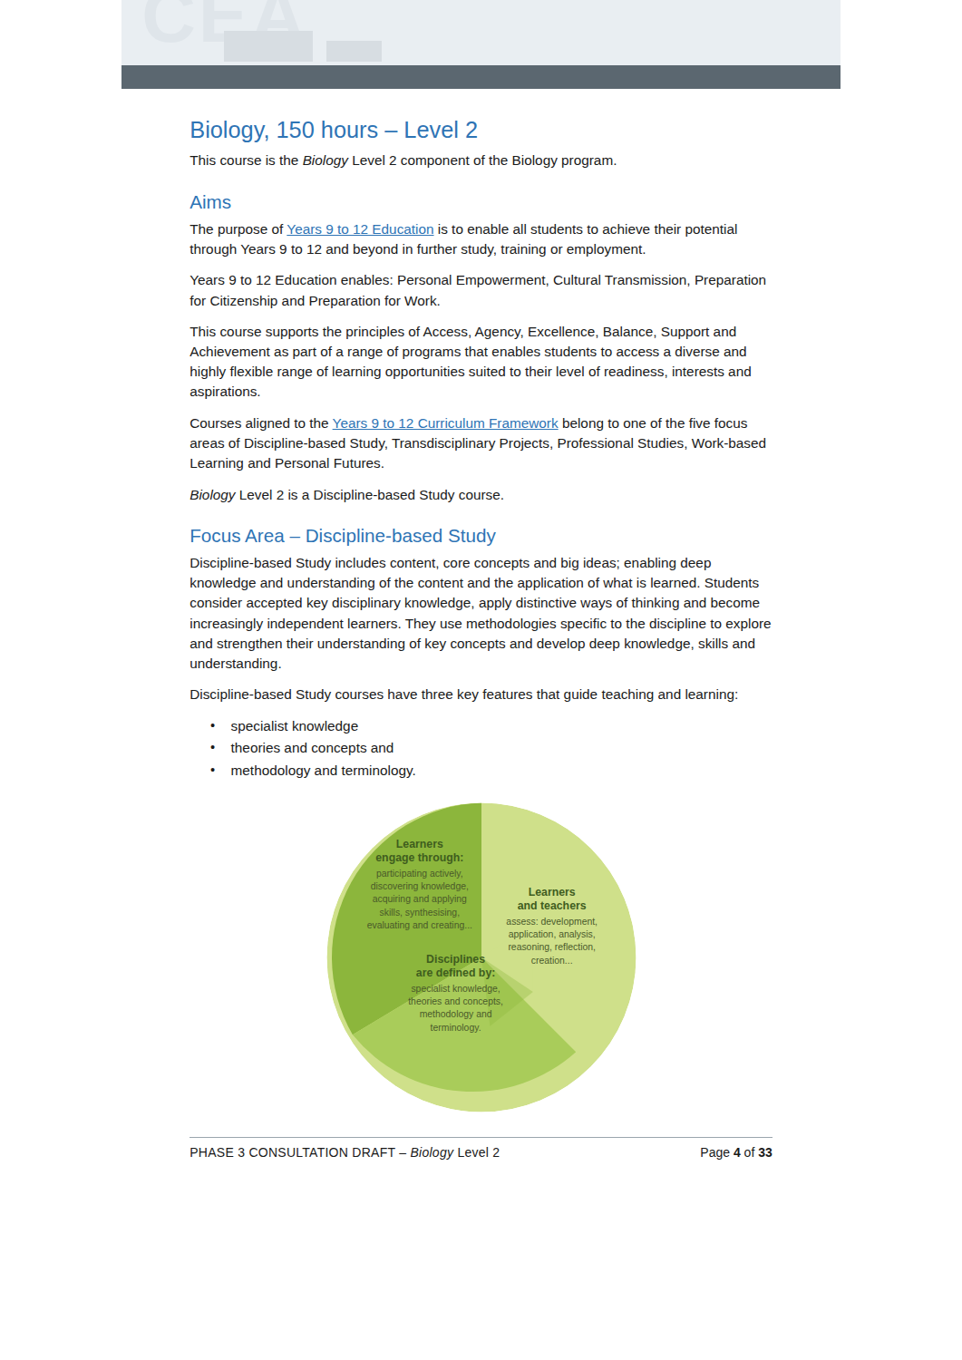CEA
Biology, 150 hours – Level 2
This course is the Biology Level 2 component of the Biology program.
Aims
The purpose of Years 9 to 12 Education is to enable all students to achieve their potential through Years 9 to 12 and beyond in further study, training or employment.
Years 9 to 12 Education enables: Personal Empowerment, Cultural Transmission, Preparation for Citizenship and Preparation for Work.
This course supports the principles of Access, Agency, Excellence, Balance, Support and Achievement as part of a range of programs that enables students to access a diverse and highly flexible range of learning opportunities suited to their level of readiness, interests and aspirations.
Courses aligned to the Years 9 to 12 Curriculum Framework belong to one of the five focus areas of Discipline-based Study, Transdisciplinary Projects, Professional Studies, Work-based Learning and Personal Futures.
Biology Level 2 is a Discipline-based Study course.
Focus Area – Discipline-based Study
Discipline-based Study includes content, core concepts and big ideas; enabling deep knowledge and understanding of the content and the application of what is learned. Students consider accepted key disciplinary knowledge, apply distinctive ways of thinking and become increasingly independent learners. They use methodologies specific to the discipline to explore and strengthen their understanding of key concepts and develop deep knowledge, skills and understanding.
Discipline-based Study courses have three key features that guide teaching and learning:
specialist knowledge
theories and concepts and
methodology and terminology.
Learners engage through: participating actively, discovering knowledge, acquiring and applying skills, synthesising, evaluating and creating... Learners and teachers assess: development, application, analysis, reasoning, reflection, creation... Disciplines are defined by: specialist knowledge, theories and concepts, methodology and terminology.
PHASE 3 CONSULTATION DRAFT – Biology Level 2
Page 4 of 33